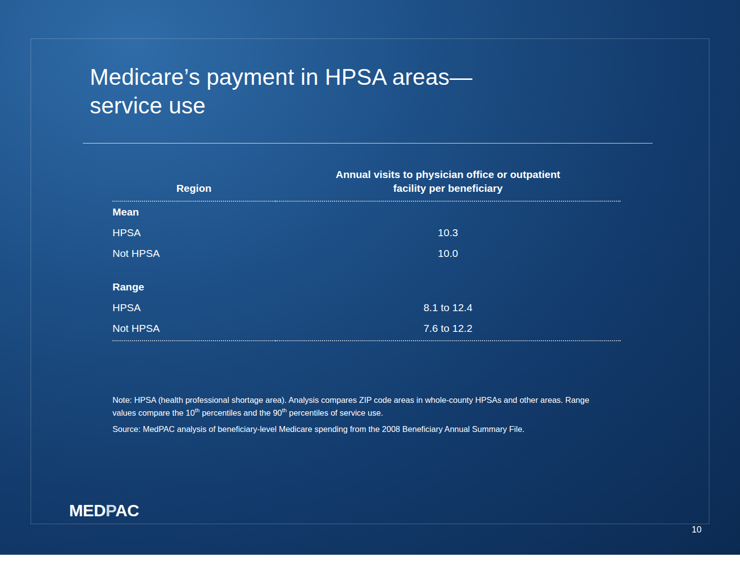Medicare’s payment in HPSA areas—
service use
| Region | Annual visits to physician office or outpatient facility per beneficiary |
| --- | --- |
| Mean | |
| HPSA | 10.3 |
| Not HPSA | 10.0 |
| Range | |
| HPSA | 8.1 to 12.4 |
| Not HPSA | 7.6 to 12.2 |
Note: HPSA (health professional shortage area). Analysis compares ZIP code areas in whole-county HPSAs and other areas. Range values compare the 10th percentiles and the 90th percentiles of service use.
Source: MedPAC analysis of beneficiary-level Medicare spending from the 2008 Beneficiary Annual Summary File.
MEDPAC
10